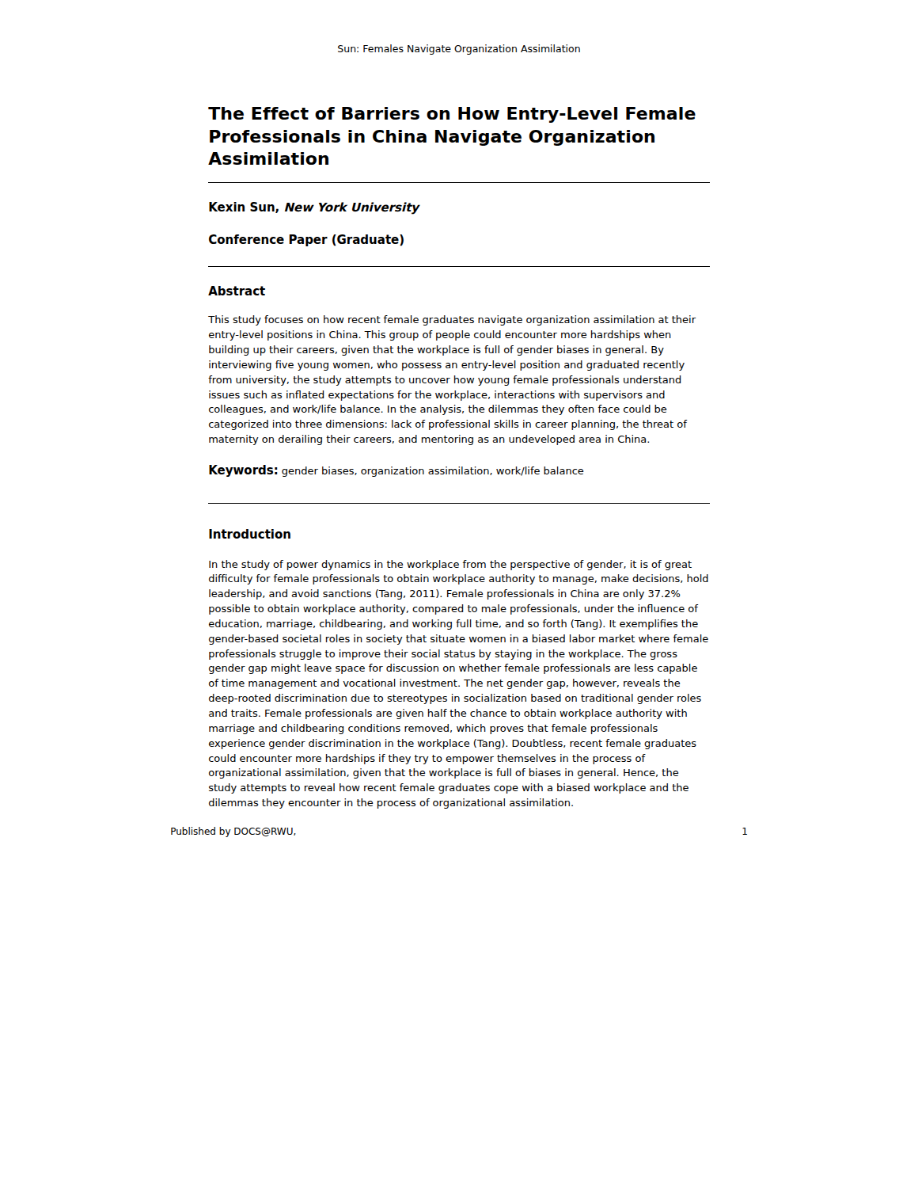Sun: Females Navigate Organization Assimilation
The Effect of Barriers on How Entry-Level Female Professionals in China Navigate Organization Assimilation
Kexin Sun, New York University
Conference Paper (Graduate)
Abstract
This study focuses on how recent female graduates navigate organization assimilation at their entry-level positions in China. This group of people could encounter more hardships when building up their careers, given that the workplace is full of gender biases in general. By interviewing five young women, who possess an entry-level position and graduated recently from university, the study attempts to uncover how young female professionals understand issues such as inflated expectations for the workplace, interactions with supervisors and colleagues, and work/life balance. In the analysis, the dilemmas they often face could be categorized into three dimensions: lack of professional skills in career planning, the threat of maternity on derailing their careers, and mentoring as an undeveloped area in China.
Keywords: gender biases, organization assimilation, work/life balance
Introduction
In the study of power dynamics in the workplace from the perspective of gender, it is of great difficulty for female professionals to obtain workplace authority to manage, make decisions, hold leadership, and avoid sanctions (Tang, 2011). Female professionals in China are only 37.2% possible to obtain workplace authority, compared to male professionals, under the influence of education, marriage, childbearing, and working full time, and so forth (Tang). It exemplifies the gender-based societal roles in society that situate women in a biased labor market where female professionals struggle to improve their social status by staying in the workplace. The gross gender gap might leave space for discussion on whether female professionals are less capable of time management and vocational investment. The net gender gap, however, reveals the deep-rooted discrimination due to stereotypes in socialization based on traditional gender roles and traits. Female professionals are given half the chance to obtain workplace authority with marriage and childbearing conditions removed, which proves that female professionals experience gender discrimination in the workplace (Tang). Doubtless, recent female graduates could encounter more hardships if they try to empower themselves in the process of organizational assimilation, given that the workplace is full of biases in general. Hence, the study attempts to reveal how recent female graduates cope with a biased workplace and the dilemmas they encounter in the process of organizational assimilation.
Published by DOCS@RWU,
1